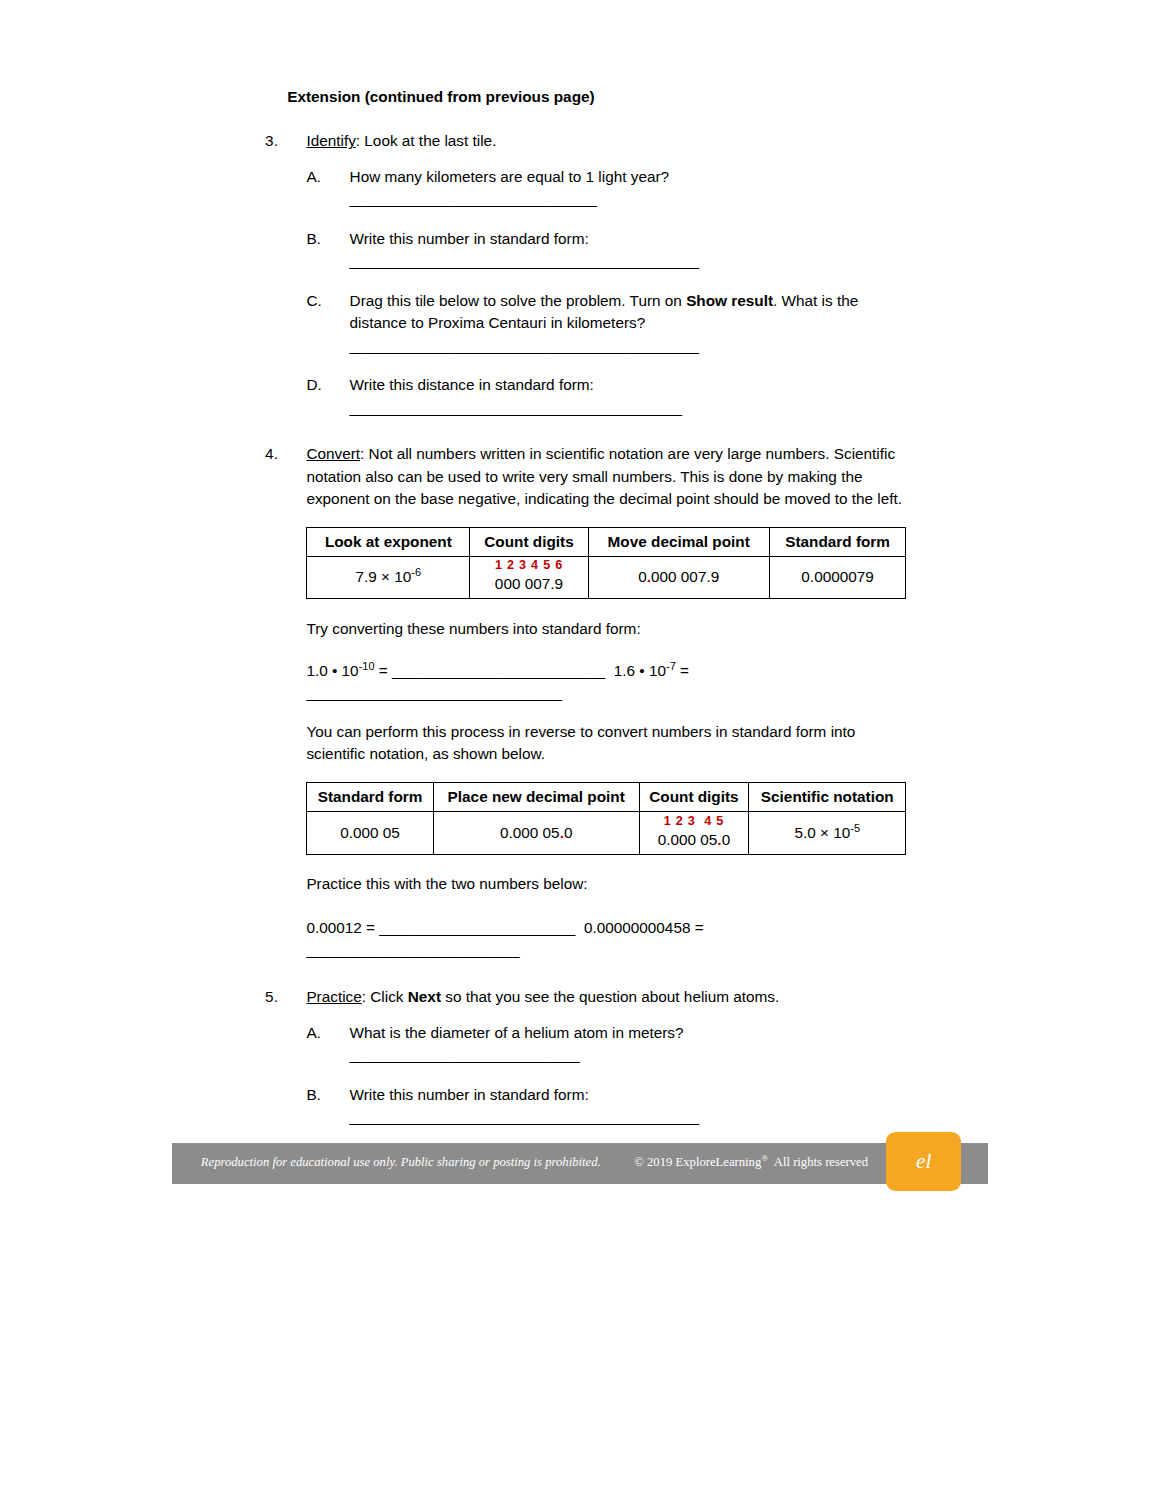Extension (continued from previous page)
3. Identify: Look at the last tile.
A. How many kilometers are equal to 1 light year? _____________________________
B. Write this number in standard form: _________________________________________
C. Drag this tile below to solve the problem. Turn on Show result. What is the distance to Proxima Centauri in kilometers? _________________________________________
D. Write this distance in standard form: _______________________________________
4. Convert: Not all numbers written in scientific notation are very large numbers. Scientific notation also can be used to write very small numbers. This is done by making the exponent on the base negative, indicating the decimal point should be moved to the left.
| Look at exponent | Count digits | Move decimal point | Standard form |
| --- | --- | --- | --- |
| 7.9 × 10 -6 | 1 2 3 4 5 6 000 007.9 | 0 . 000 007.9 | 0.0000079 |
Try converting these numbers into standard form:
1.0 • 10-10 = _________________________ 1.6 • 10-7 = ______________________________
You can perform this process in reverse to convert numbers in standard form into scientific notation, as shown below.
| Standard form | Place new decimal point | Count digits | Scientific notation |
| --- | --- | --- | --- |
| 0.000 05 | 0.000 05 . 0 | 1 2 3 4 5 0.000 05 . 0 | 5.0 × 10 -5 |
Practice this with the two numbers below:
0.00012 = _______________________ 0.00000000458 = _________________________
5. Practice: Click Next so that you see the question about helium atoms.
A. What is the diameter of a helium atom in meters? ___________________________
B. Write this number in standard form: _________________________________________
Reproduction for educational use only. Public sharing or posting is prohibited.
© 2019 ExploreLearning® All rights reserved
el